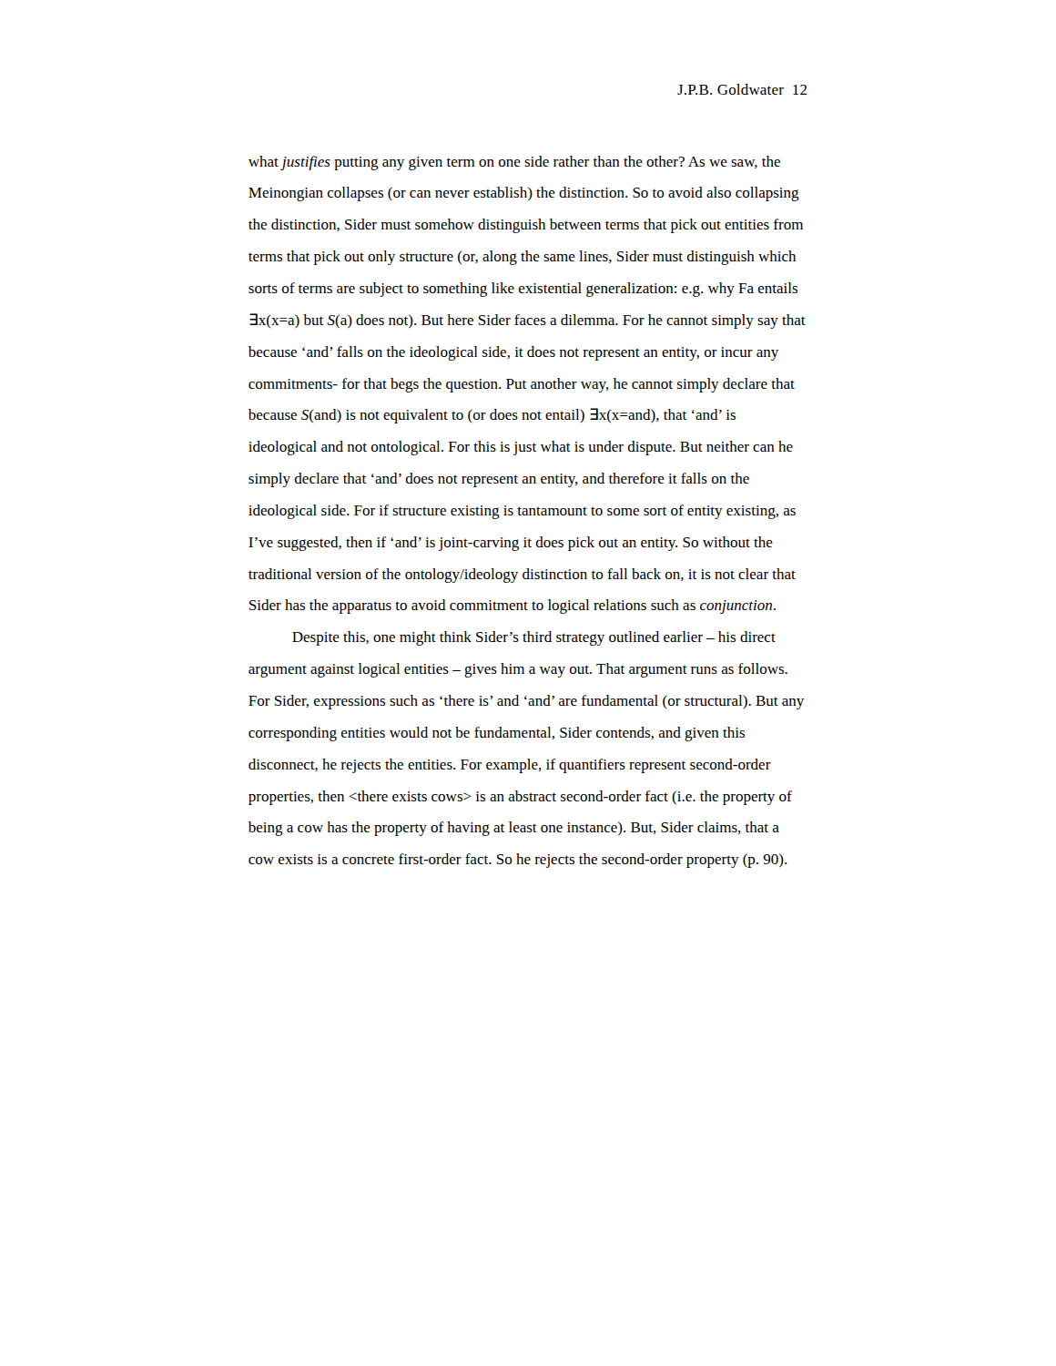J.P.B. Goldwater 12
what justifies putting any given term on one side rather than the other? As we saw, the Meinongian collapses (or can never establish) the distinction. So to avoid also collapsing the distinction, Sider must somehow distinguish between terms that pick out entities from terms that pick out only structure (or, along the same lines, Sider must distinguish which sorts of terms are subject to something like existential generalization: e.g. why Fa entails ∃x(x=a) but S(a) does not). But here Sider faces a dilemma. For he cannot simply say that because ‘and’ falls on the ideological side, it does not represent an entity, or incur any commitments- for that begs the question. Put another way, he cannot simply declare that because S(and) is not equivalent to (or does not entail) ∃x(x=and), that ‘and’ is ideological and not ontological. For this is just what is under dispute. But neither can he simply declare that ‘and’ does not represent an entity, and therefore it falls on the ideological side. For if structure existing is tantamount to some sort of entity existing, as I’ve suggested, then if ‘and’ is joint-carving it does pick out an entity. So without the traditional version of the ontology/ideology distinction to fall back on, it is not clear that Sider has the apparatus to avoid commitment to logical relations such as conjunction.
Despite this, one might think Sider’s third strategy outlined earlier – his direct argument against logical entities – gives him a way out. That argument runs as follows. For Sider, expressions such as ‘there is’ and ‘and’ are fundamental (or structural). But any corresponding entities would not be fundamental, Sider contends, and given this disconnect, he rejects the entities. For example, if quantifiers represent second-order properties, then <there exists cows> is an abstract second-order fact (i.e. the property of being a cow has the property of having at least one instance). But, Sider claims, that a cow exists is a concrete first-order fact. So he rejects the second-order property (p. 90).